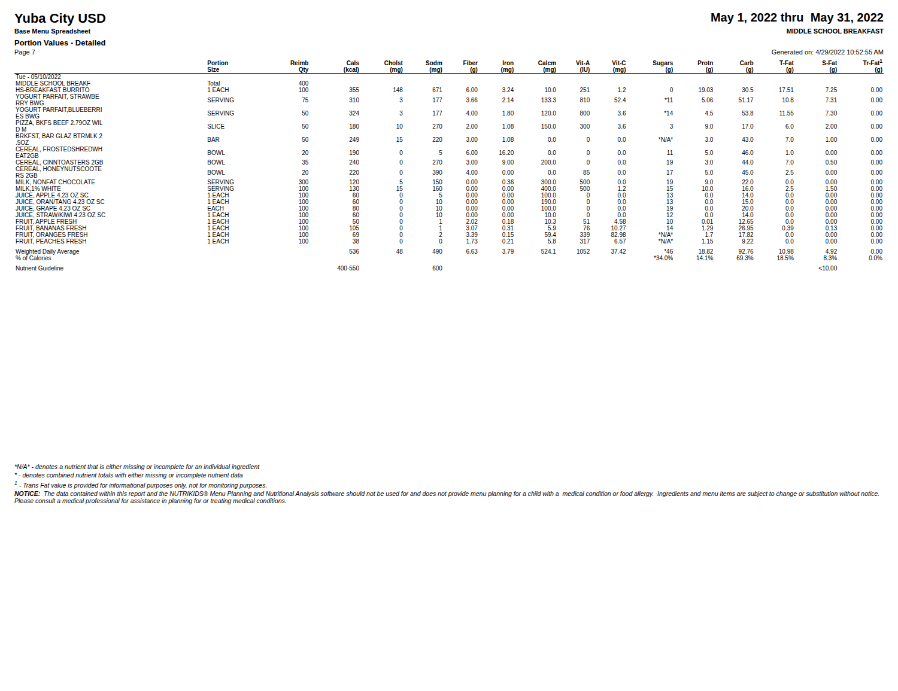Yuba City USD May 1, 2022 thru May 31, 2022
Base Menu Spreadsheet MIDDLE SCHOOL BREAKFAST
Portion Values - Detailed
Page 7 Generated on: 4/29/2022 10:52:55 AM
| | Portion Size | Reimb Qty | Cals (kcal) | Cholst (mg) | Sodm (mg) | Fiber (g) | Iron (mg) | Calcm (mg) | Vit-A (IU) | Vit-C (mg) | Sugars (g) | Protn (g) | Carb (g) | T-Fat (g) | S-Fat (g) | Tr-Fat 1 (g) |
| --- | --- | --- | --- | --- | --- | --- | --- | --- | --- | --- | --- | --- | --- | --- | --- | --- |
| Tue - 05/10/2022 | | | | | | | | | | | | | | | | |
| MIDDLE SCHOOL BREAKF | Total | 400 | | | | | | | | | | | | | | |
| HS-BREAKFAST BURRITO | 1 EACH | 100 | 355 | 148 | 671 | 6.00 | 3.24 | 10.0 | 251 | 1.2 | 0 | 19.03 | 30.5 | 17.51 | 7.25 | 0.00 |
| YOGURT PARFAIT, STRAWBE RRY BWG | SERVING | 75 | 310 | 3 | 177 | 3.66 | 2.14 | 133.3 | 810 | 52.4 | *11 | 5.06 | 51.17 | 10.8 | 7.31 | 0.00 |
| YOGURT PARFAIT,BLUEBERRI ES BWG | SERVING | 50 | 324 | 3 | 177 | 4.00 | 1.80 | 120.0 | 800 | 3.6 | *14 | 4.5 | 53.8 | 11.55 | 7.30 | 0.00 |
| PIZZA, BKFS BEEF 2.79OZ WIL D M | SLICE | 50 | 180 | 10 | 270 | 2.00 | 1.08 | 150.0 | 300 | 3.6 | 3 | 9.0 | 17.0 | 6.0 | 2.00 | 0.00 |
| BRKFST, BAR GLAZ BTRMLK 2 .5OZ | BAR | 50 | 249 | 15 | 220 | 3.00 | 1.08 | 0.0 | 0 | 0.0 | *N/A* | 3.0 | 43.0 | 7.0 | 1.00 | 0.00 |
| CEREAL, FROSTEDSHREDWH EAT2GB | BOWL | 20 | 190 | 0 | 5 | 6.00 | 16.20 | 0.0 | 0 | 0.0 | 11 | 5.0 | 46.0 | 1.0 | 0.00 | 0.00 |
| CEREAL, CINNTOASTERS 2GB | BOWL | 35 | 240 | 0 | 270 | 3.00 | 9.00 | 200.0 | 0 | 0.0 | 19 | 3.0 | 44.0 | 7.0 | 0.50 | 0.00 |
| CEREAL, HONEYNUTSCOOTE RS 2GB | BOWL | 20 | 220 | 0 | 390 | 4.00 | 0.00 | 0.0 | 85 | 0.0 | 17 | 5.0 | 45.0 | 2.5 | 0.00 | 0.00 |
| MILK, NONFAT CHOCOLATE | SERVING | 300 | 120 | 5 | 150 | 0.00 | 0.36 | 300.0 | 500 | 0.0 | 19 | 9.0 | 22.0 | 0.0 | 0.00 | 0.00 |
| MILK,1% WHITE | SERVING | 100 | 130 | 15 | 160 | 0.00 | 0.00 | 400.0 | 500 | 1.2 | 15 | 10.0 | 16.0 | 2.5 | 1.50 | 0.00 |
| JUICE, APPLE 4.23 OZ SC | 1 EACH | 100 | 60 | 0 | 5 | 0.00 | 0.00 | 100.0 | 0 | 0.0 | 13 | 0.0 | 14.0 | 0.0 | 0.00 | 0.00 |
| JUICE, ORAN/TANG 4.23 OZ SC | 1 EACH | 100 | 60 | 0 | 10 | 0.00 | 0.00 | 190.0 | 0 | 0.0 | 13 | 0.0 | 15.0 | 0.0 | 0.00 | 0.00 |
| JUICE, GRAPE 4.23 OZ SC | EACH | 100 | 80 | 0 | 10 | 0.00 | 0.00 | 100.0 | 0 | 0.0 | 19 | 0.0 | 20.0 | 0.0 | 0.00 | 0.00 |
| JUICE, STRAW/KIWI 4.23 OZ SC | 1 EACH | 100 | 60 | 0 | 10 | 0.00 | 0.00 | 10.0 | 0 | 0.0 | 12 | 0.0 | 14.0 | 0.0 | 0.00 | 0.00 |
| FRUIT, APPLE FRESH | 1 EACH | 100 | 50 | 0 | 1 | 2.02 | 0.18 | 10.3 | 51 | 4.58 | 10 | 0.01 | 12.65 | 0.0 | 0.00 | 0.00 |
| FRUIT, BANANAS FRESH | 1 EACH | 100 | 105 | 0 | 1 | 3.07 | 0.31 | 5.9 | 76 | 10.27 | 14 | 1.29 | 26.95 | 0.39 | 0.13 | 0.00 |
| FRUIT, ORANGES FRESH | 1 EACH | 100 | 69 | 0 | 2 | 3.39 | 0.15 | 59.4 | 339 | 82.98 | *N/A* | 1.7 | 17.82 | 0.0 | 0.00 | 0.00 |
| FRUIT, PEACHES FRESH | 1 EACH | 100 | 38 | 0 | 0 | 1.73 | 0.21 | 5.8 | 317 | 6.57 | *N/A* | 1.15 | 9.22 | 0.0 | 0.00 | 0.00 |
| Weighted Daily Average | | | 536 | 48 | 490 | 6.63 | 3.79 | 524.1 | 1052 | 37.42 | *46 | 18.82 | 92.76 | 10.98 | 4.92 | 0.00 |
| % of Calories | | | | | | | | | | | *34.0% | 14.1% | 69.3% | 18.5% | 8.3% | 0.0% |
| Nutrient Guideline | | | 400-550 | | 600 | | | | | | | | | | <10.00 | |
*N/A* - denotes a nutrient that is either missing or incomplete for an individual ingredient
* - denotes combined nutrient totals with either missing or incomplete nutrient data
1 - Trans Fat value is provided for informational purposes only, not for monitoring purposes.
NOTICE: The data contained within this report and the NUTRIKIDS® Menu Planning and Nutritional Analysis software should not be used for and does not provide menu planning for a child with a medical condition or food allergy. Ingredients and menu items are subject to change or substitution without notice. Please consult a medical professional for assistance in planning for or treating medical conditions.